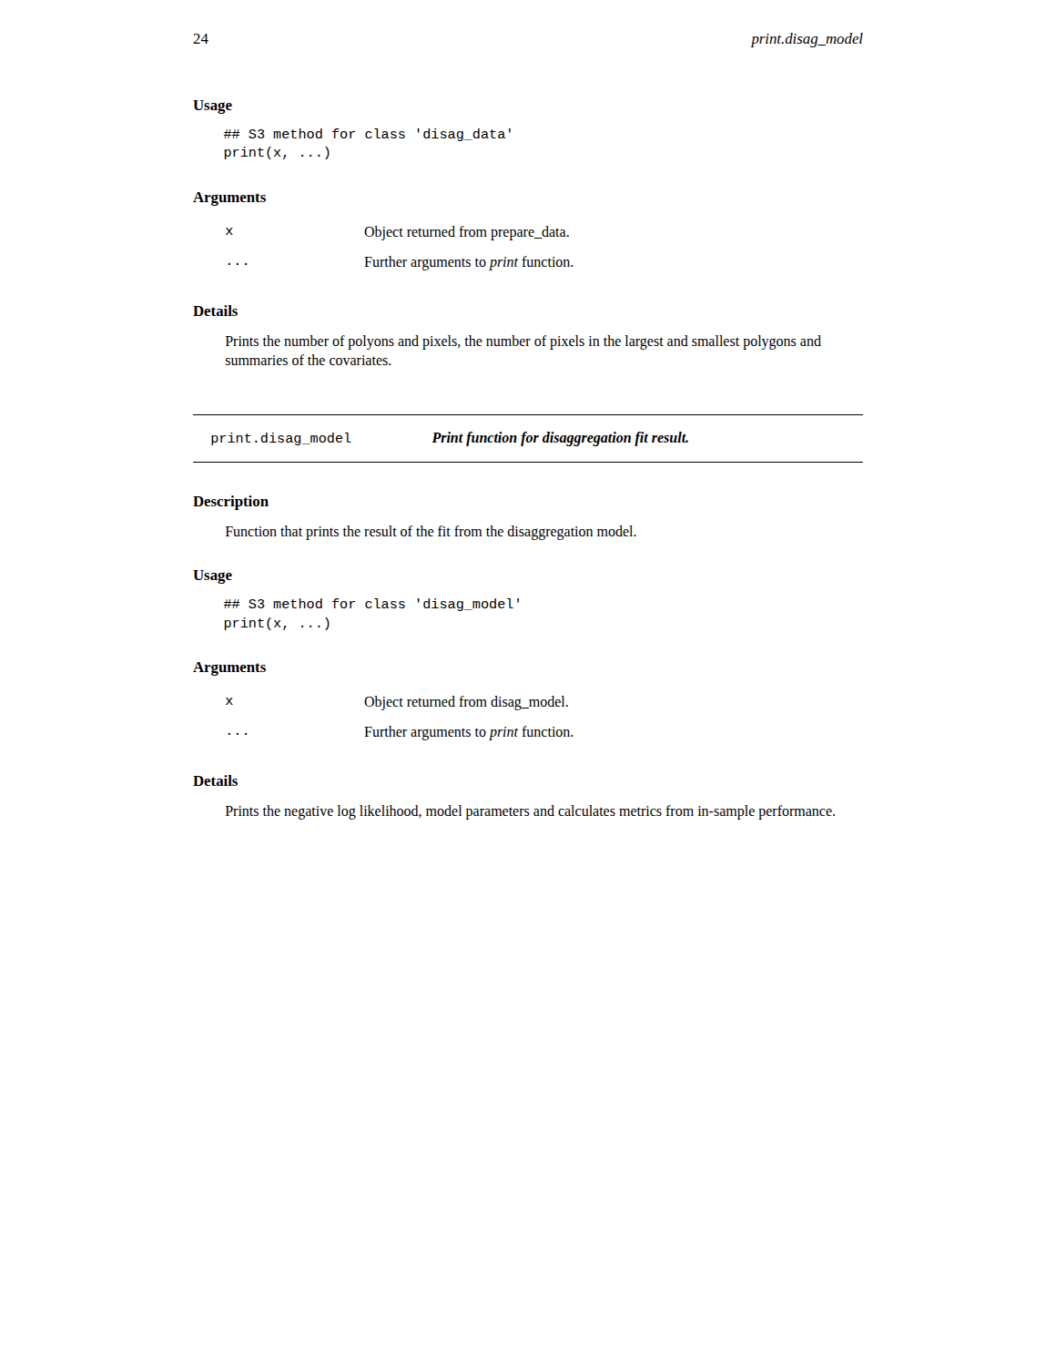24 print.disag_model
Usage
## S3 method for class 'disag_data'
print(x, ...)
Arguments
| x | Object returned from prepare_data. |
| ... | Further arguments to print function. |
Details
Prints the number of polyons and pixels, the number of pixels in the largest and smallest polygons and summaries of the covariates.
print.disag_model Print function for disaggregation fit result.
Description
Function that prints the result of the fit from the disaggregation model.
Usage
## S3 method for class 'disag_model'
print(x, ...)
Arguments
| x | Object returned from disag_model. |
| ... | Further arguments to print function. |
Details
Prints the negative log likelihood, model parameters and calculates metrics from in-sample performance.